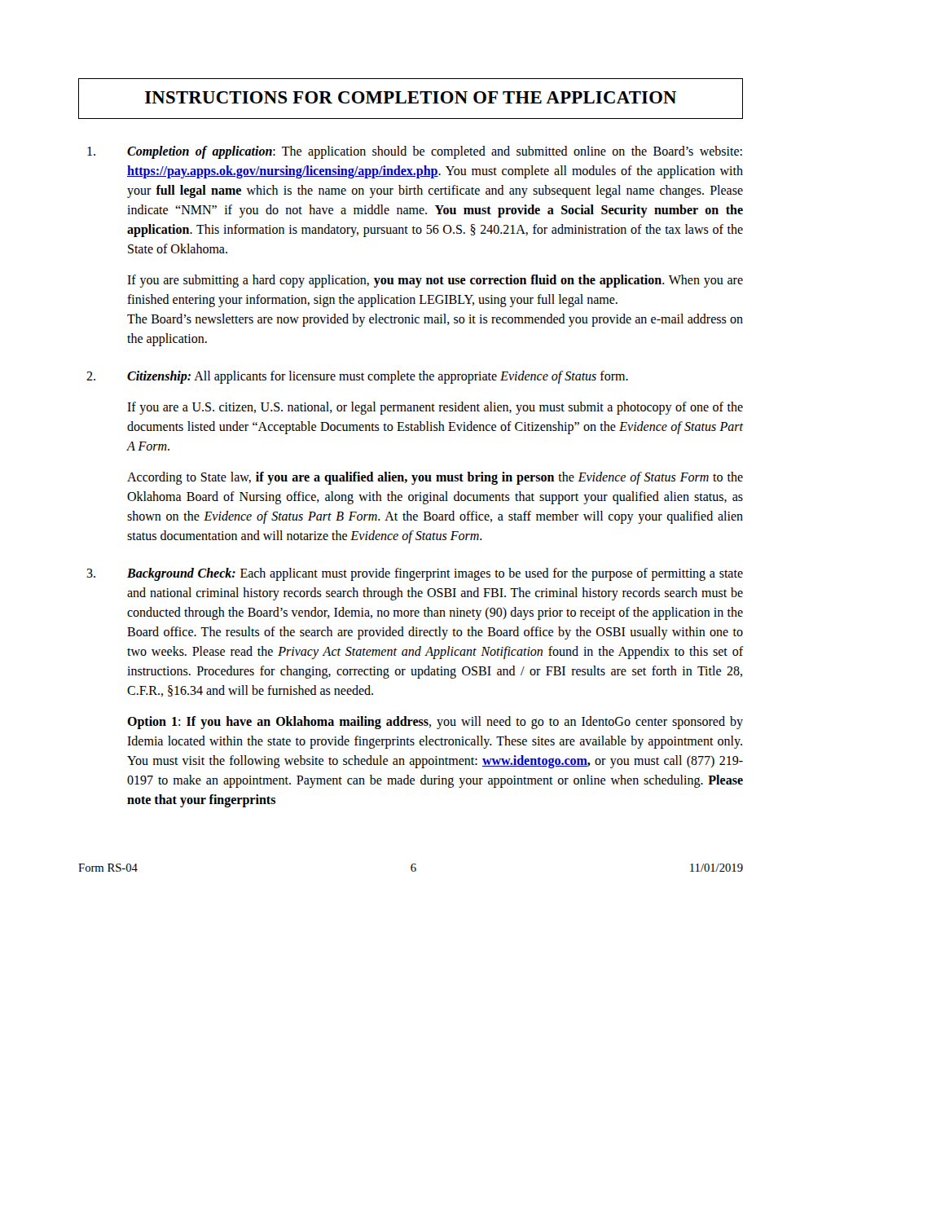INSTRUCTIONS FOR COMPLETION OF THE APPLICATION
1.
Completion of application: The application should be completed and submitted online on the Board’s website: https://pay.apps.ok.gov/nursing/licensing/app/index.php. You must complete all modules of the application with your full legal name which is the name on your birth certificate and any subsequent legal name changes. Please indicate “NMN” if you do not have a middle name. You must provide a Social Security number on the application. This information is mandatory, pursuant to 56 O.S. § 240.21A, for administration of the tax laws of the State of Oklahoma.
If you are submitting a hard copy application, you may not use correction fluid on the application. When you are finished entering your information, sign the application LEGIBLY, using your full legal name.
The Board’s newsletters are now provided by electronic mail, so it is recommended you provide an e-mail address on the application.
2.
Citizenship: All applicants for licensure must complete the appropriate Evidence of Status form.
If you are a U.S. citizen, U.S. national, or legal permanent resident alien, you must submit a photocopy of one of the documents listed under “Acceptable Documents to Establish Evidence of Citizenship” on the Evidence of Status Part A Form.
According to State law, if you are a qualified alien, you must bring in person the Evidence of Status Form to the Oklahoma Board of Nursing office, along with the original documents that support your qualified alien status, as shown on the Evidence of Status Part B Form. At the Board office, a staff member will copy your qualified alien status documentation and will notarize the Evidence of Status Form.
3.
Background Check: Each applicant must provide fingerprint images to be used for the purpose of permitting a state and national criminal history records search through the OSBI and FBI. The criminal history records search must be conducted through the Board’s vendor, Idemia, no more than ninety (90) days prior to receipt of the application in the Board office. The results of the search are provided directly to the Board office by the OSBI usually within one to two weeks. Please read the Privacy Act Statement and Applicant Notification found in the Appendix to this set of instructions. Procedures for changing, correcting or updating OSBI and / or FBI results are set forth in Title 28, C.F.R., §16.34 and will be furnished as needed.
Option 1: If you have an Oklahoma mailing address, you will need to go to an IdentoGo center sponsored by Idemia located within the state to provide fingerprints electronically. These sites are available by appointment only. You must visit the following website to schedule an appointment: www.identogo.com, or you must call (877) 219-0197 to make an appointment. Payment can be made during your appointment or online when scheduling. Please note that your fingerprints
Form RS-04
6
11/01/2019